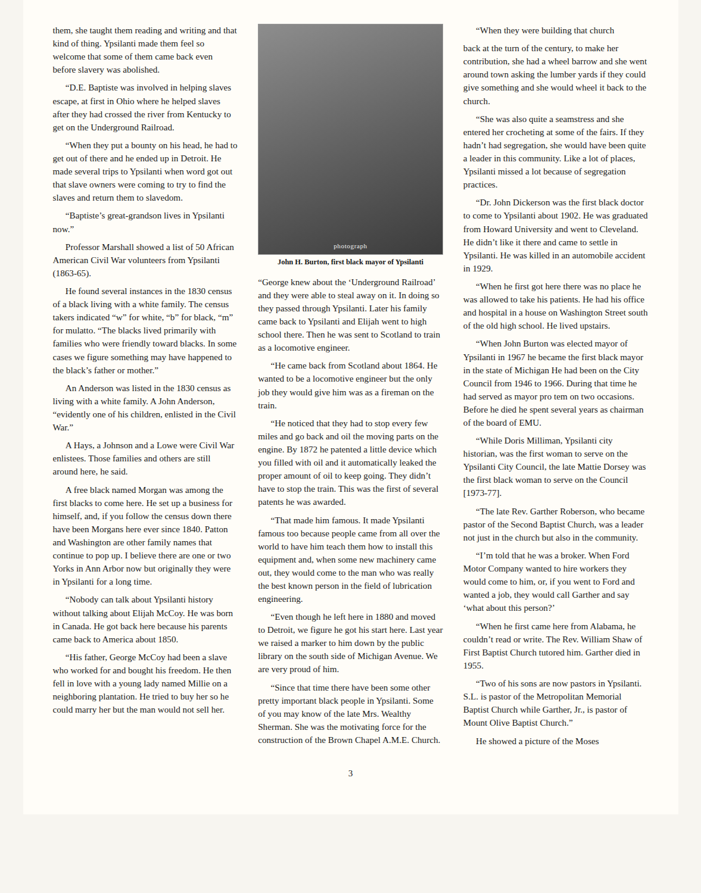them, she taught them reading and writing and that kind of thing. Ypsilanti made them feel so welcome that some of them came back even before slavery was abolished.
“D.E. Baptiste was involved in helping slaves escape, at first in Ohio where he helped slaves after they had crossed the river from Kentucky to get on the Underground Railroad.
“When they put a bounty on his head, he had to get out of there and he ended up in Detroit. He made several trips to Ypsilanti when word got out that slave owners were coming to try to find the slaves and return them to slavedom.
“Baptiste’s great-grandson lives in Ypsilanti now.”
Professor Marshall showed a list of 50 African American Civil War volunteers from Ypsilanti (1863-65).
He found several instances in the 1830 census of a black living with a white family. The census takers indicated “w” for white, “b” for black, “m” for mulatto. “The blacks lived primarily with families who were friendly toward blacks. In some cases we figure something may have happened to the black’s father or mother.”
An Anderson was listed in the 1830 census as living with a white family. A John Anderson, “evidently one of his children, enlisted in the Civil War.”
A Hays, a Johnson and a Lowe were Civil War enlistees. Those families and others are still around here, he said.
A free black named Morgan was among the first blacks to come here. He set up a business for himself, and, if you follow the census down there have been Morgans here ever since 1840. Patton and Washington are other family names that continue to pop up. I believe there are one or two Yorks in Ann Arbor now but originally they were in Ypsilanti for a long time.
“Nobody can talk about Ypsilanti history without talking about Elijah McCoy. He was born in Canada. He got back here because his parents came back to America about 1850.
“His father, George McCoy had been a slave who worked for and bought his freedom. He then fell in love with a young lady named Millie on a neighboring plantation. He tried to buy her so he could marry her but the man would not sell her.
photograph
John H. Burton, first black mayor of Ypsilanti
“George knew about the ‘Underground Railroad’ and they were able to steal away on it. In doing so they passed through Ypsilanti. Later his family came back to Ypsilanti and Elijah went to high school there. Then he was sent to Scotland to train as a locomotive engineer.
“He came back from Scotland about 1864. He wanted to be a locomotive engineer but the only job they would give him was as a fireman on the train.
“He noticed that they had to stop every few miles and go back and oil the moving parts on the engine. By 1872 he patented a little device which you filled with oil and it automatically leaked the proper amount of oil to keep going. They didn’t have to stop the train. This was the first of several patents he was awarded.
“That made him famous. It made Ypsilanti famous too because people came from all over the world to have him teach them how to install this equipment and, when some new machinery came out, they would come to the man who was really the best known person in the field of lubrication engineering.
“Even though he left here in 1880 and moved to Detroit, we figure he got his start here. Last year we raised a marker to him down by the public library on the south side of Michigan Avenue. We are very proud of him.
“Since that time there have been some other pretty important black people in Ypsilanti. Some of you may know of the late Mrs. Wealthy Sherman. She was the motivating force for the construction of the Brown Chapel A.M.E. Church.
“When they were building that church
back at the turn of the century, to make her contribution, she had a wheel barrow and she went around town asking the lumber yards if they could give something and she would wheel it back to the church.
“She was also quite a seamstress and she entered her crocheting at some of the fairs. If they hadn’t had segregation, she would have been quite a leader in this community. Like a lot of places, Ypsilanti missed a lot because of segregation practices.
“Dr. John Dickerson was the first black doctor to come to Ypsilanti about 1902. He was graduated from Howard University and went to Cleveland. He didn’t like it there and came to settle in Ypsilanti. He was killed in an automobile accident in 1929.
“When he first got here there was no place he was allowed to take his patients. He had his office and hospital in a house on Washington Street south of the old high school. He lived upstairs.
“When John Burton was elected mayor of Ypsilanti in 1967 he became the first black mayor in the state of Michigan He had been on the City Council from 1946 to 1966. During that time he had served as mayor pro tem on two occasions. Before he died he spent several years as chairman of the board of EMU.
“While Doris Milliman, Ypsilanti city historian, was the first woman to serve on the Ypsilanti City Council, the late Mattie Dorsey was the first black woman to serve on the Council [1973-77].
“The late Rev. Garther Roberson, who became pastor of the Second Baptist Church, was a leader not just in the church but also in the community.
“I’m told that he was a broker. When Ford Motor Company wanted to hire workers they would come to him, or, if you went to Ford and wanted a job, they would call Garther and say ‘what about this person?’
“When he first came here from Alabama, he couldn’t read or write. The Rev. William Shaw of First Baptist Church tutored him. Garther died in 1955.
“Two of his sons are now pastors in Ypsilanti. S.L. is pastor of the Metropolitan Memorial Baptist Church while Garther, Jr., is pastor of Mount Olive Baptist Church.”
He showed a picture of the Moses
3